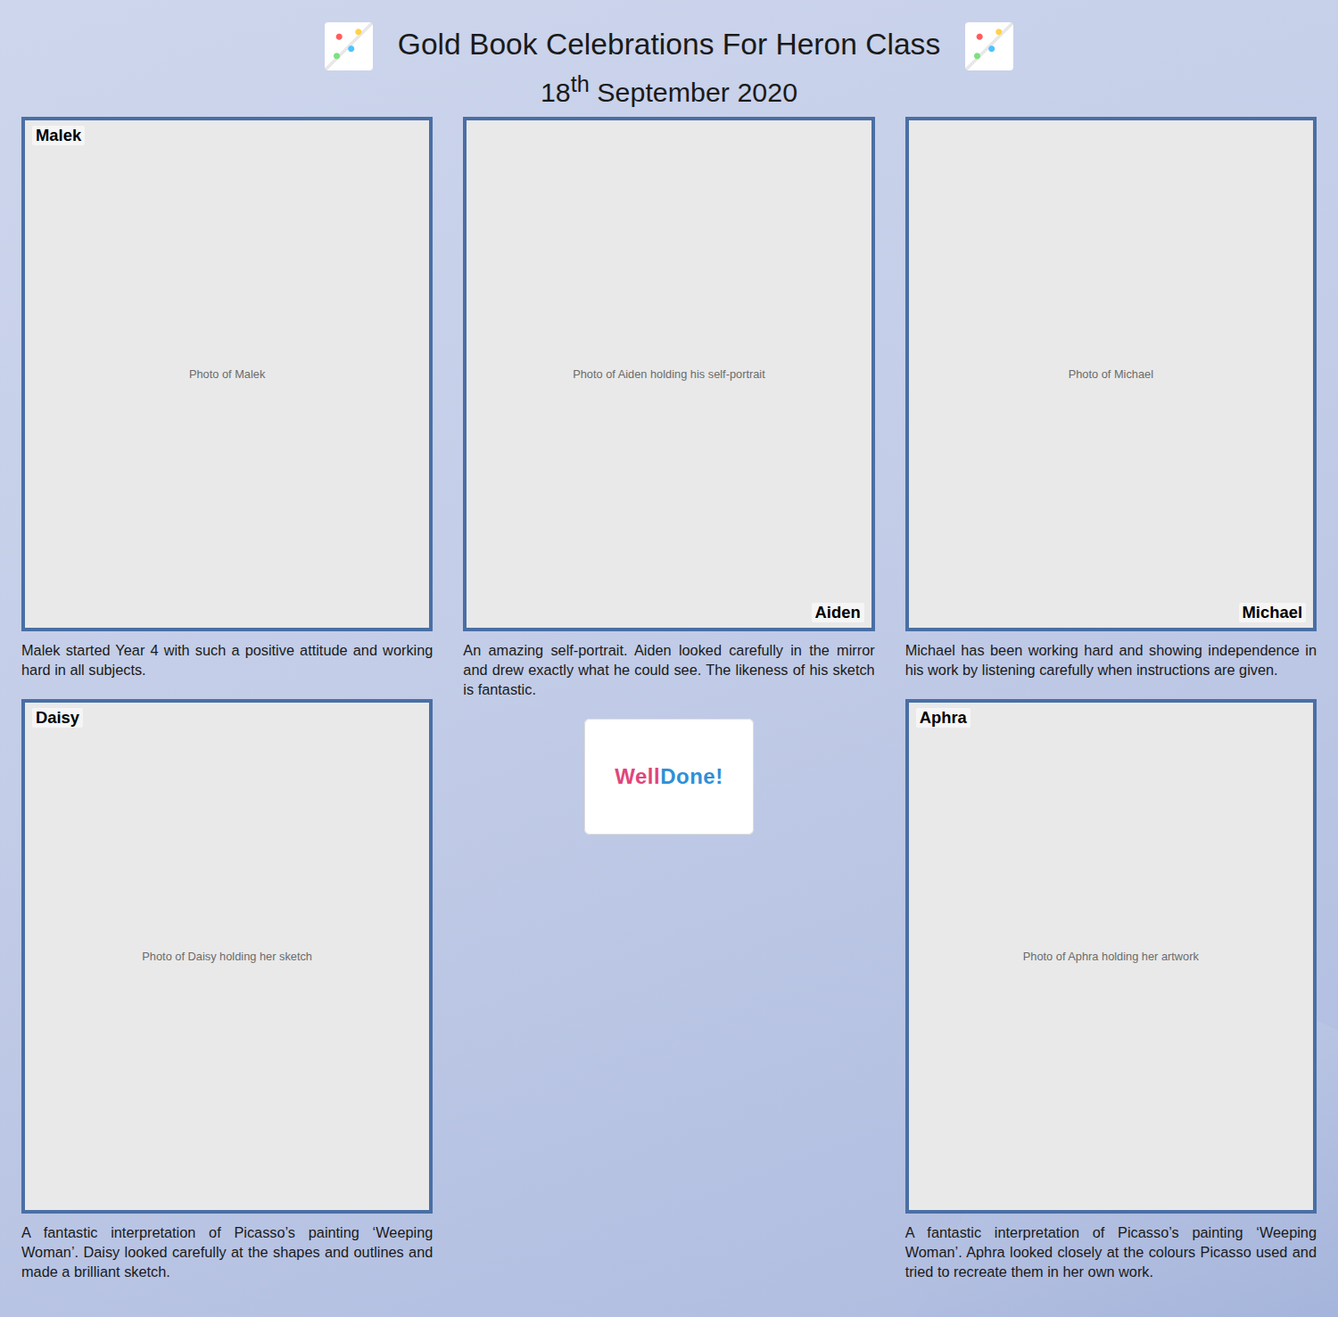Gold Book Celebrations For Heron Class 18th September 2020
Malek Photo of Malek
Malek started Year 4 with such a positive attitude and working hard in all subjects.
Daisy Photo of Daisy holding her sketch
A fantastic interpretation of Picasso’s painting ‘Weeping Woman’. Daisy looked carefully at the shapes and outlines and made a brilliant sketch.
Aiden Photo of Aiden holding his self-portrait
An amazing self-portrait. Aiden looked carefully in the mirror and drew exactly what he could see. The likeness of his sketch is fantastic.
Well Done!
Michael Photo of Michael
Michael has been working hard and showing independence in his work by listening carefully when instructions are given.
Aphra Photo of Aphra holding her artwork
A fantastic interpretation of Picasso’s painting ‘Weeping Woman’. Aphra looked closely at the colours Picasso used and tried to recreate them in her own work.